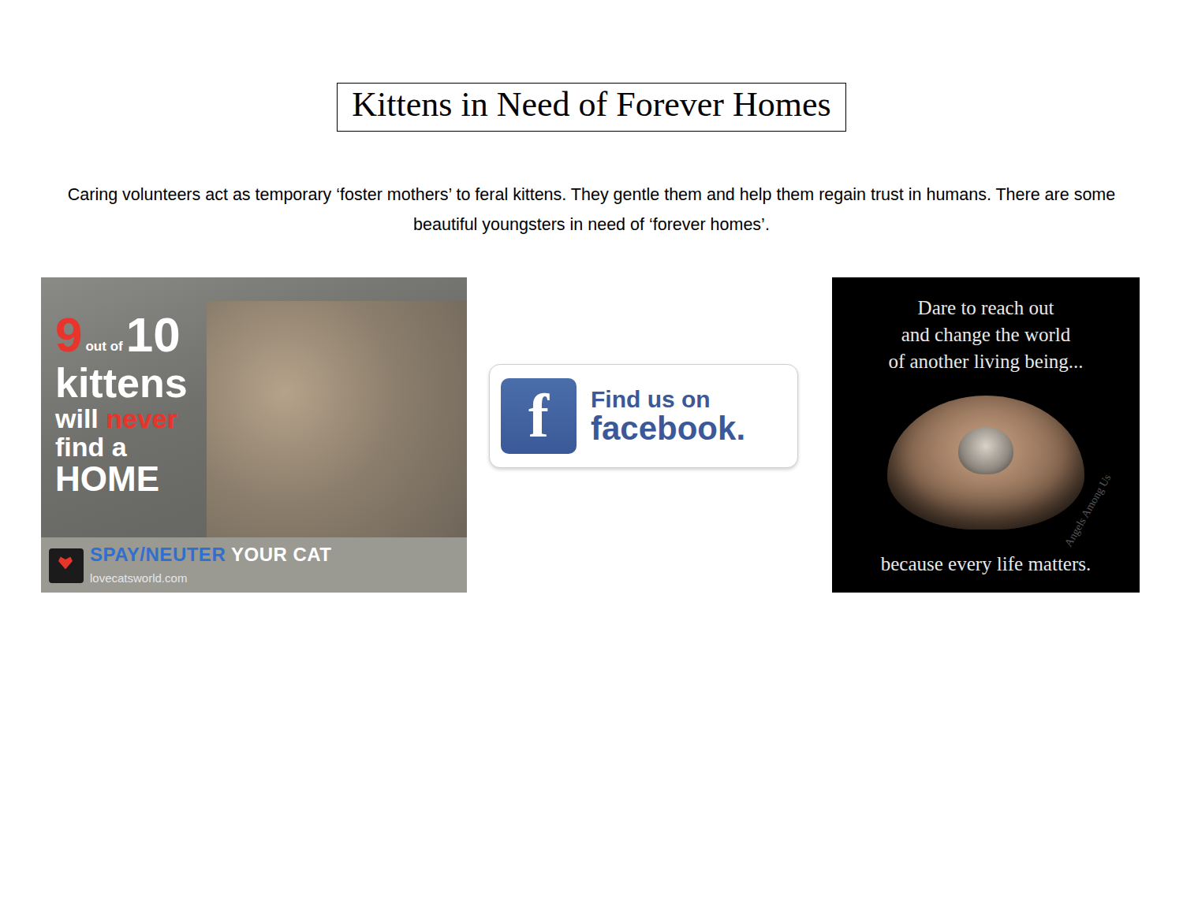Kittens in Need of Forever Homes
Caring volunteers act as temporary ‘foster mothers’ to feral kittens. They gentle them and help them regain trust in humans. There are some beautiful youngsters in need of ‘forever homes’.
9 out of 10
kittens
will never
find a
HOME
SPAY/NEUTER YOUR CAT
lovecatsworld.com
f
Find us on
facebook.
Dare to reach out
and change the world
of another living being...
Angels Among Us
because every life matters.